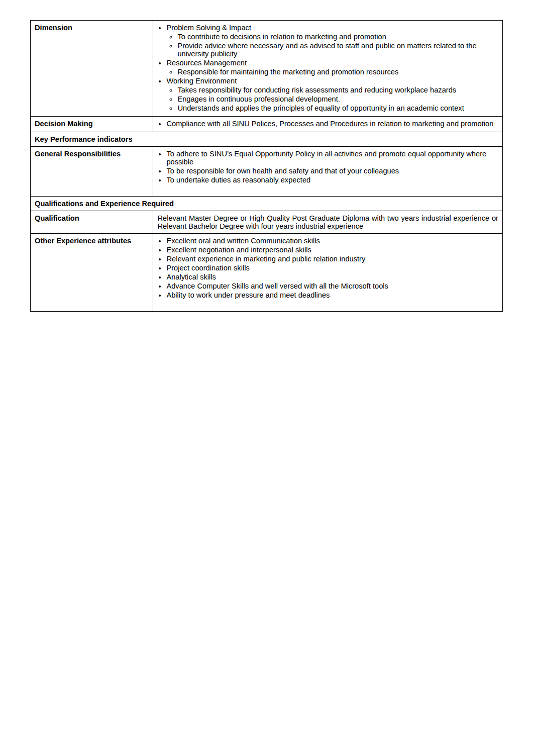| Dimension | Problem Solving & Impact To contribute to decisions in relation to marketing and promotion Provide advice where necessary and as advised to staff and public on matters related to the university publicity Resources Management Responsible for maintaining the marketing and promotion resources Working Environment Takes responsibility for conducting risk assessments and reducing workplace hazards Engages in continuous professional development. Understands and applies the principles of equality of opportunity in an academic context |
| Decision Making | Compliance with all SINU Polices, Processes and Procedures in relation to marketing and promotion |
| Key Performance indicators |
| General Responsibilities | To adhere to SINU’s Equal Opportunity Policy in all activities and promote equal opportunity where possible To be responsible for own health and safety and that of your colleagues To undertake duties as reasonably expected |
| Qualifications and Experience Required |
| Qualification | Relevant Master Degree or High Quality Post Graduate Diploma with two years industrial experience or Relevant Bachelor Degree with four years industrial experience |
| Other Experience attributes | Excellent oral and written Communication skills Excellent negotiation and interpersonal skills Relevant experience in marketing and public relation industry Project coordination skills Analytical skills Advance Computer Skills and well versed with all the Microsoft tools Ability to work under pressure and meet deadlines |